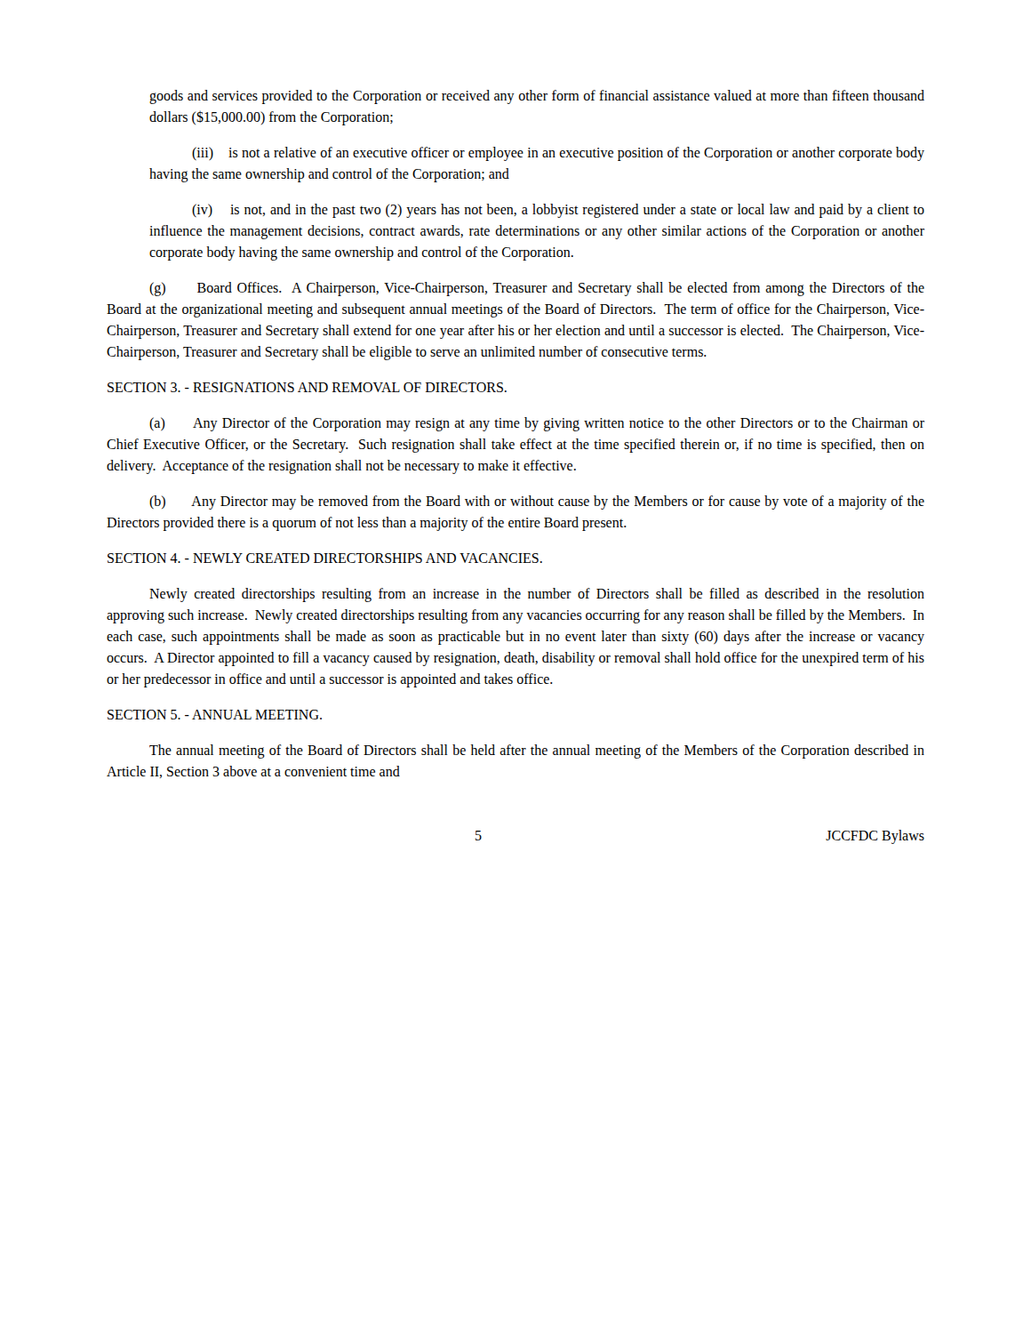goods and services provided to the Corporation or received any other form of financial assistance valued at more than fifteen thousand dollars ($15,000.00) from the Corporation;
(iii) is not a relative of an executive officer or employee in an executive position of the Corporation or another corporate body having the same ownership and control of the Corporation; and
(iv) is not, and in the past two (2) years has not been, a lobbyist registered under a state or local law and paid by a client to influence the management decisions, contract awards, rate determinations or any other similar actions of the Corporation or another corporate body having the same ownership and control of the Corporation.
(g) Board Offices. A Chairperson, Vice-Chairperson, Treasurer and Secretary shall be elected from among the Directors of the Board at the organizational meeting and subsequent annual meetings of the Board of Directors. The term of office for the Chairperson, Vice-Chairperson, Treasurer and Secretary shall extend for one year after his or her election and until a successor is elected. The Chairperson, Vice-Chairperson, Treasurer and Secretary shall be eligible to serve an unlimited number of consecutive terms.
SECTION 3. - RESIGNATIONS AND REMOVAL OF DIRECTORS.
(a) Any Director of the Corporation may resign at any time by giving written notice to the other Directors or to the Chairman or Chief Executive Officer, or the Secretary. Such resignation shall take effect at the time specified therein or, if no time is specified, then on delivery. Acceptance of the resignation shall not be necessary to make it effective.
(b) Any Director may be removed from the Board with or without cause by the Members or for cause by vote of a majority of the Directors provided there is a quorum of not less than a majority of the entire Board present.
SECTION 4. - NEWLY CREATED DIRECTORSHIPS AND VACANCIES.
Newly created directorships resulting from an increase in the number of Directors shall be filled as described in the resolution approving such increase. Newly created directorships resulting from any vacancies occurring for any reason shall be filled by the Members. In each case, such appointments shall be made as soon as practicable but in no event later than sixty (60) days after the increase or vacancy occurs. A Director appointed to fill a vacancy caused by resignation, death, disability or removal shall hold office for the unexpired term of his or her predecessor in office and until a successor is appointed and takes office.
SECTION 5. - ANNUAL MEETING.
The annual meeting of the Board of Directors shall be held after the annual meeting of the Members of the Corporation described in Article II, Section 3 above at a convenient time and
5 JCCFDC Bylaws